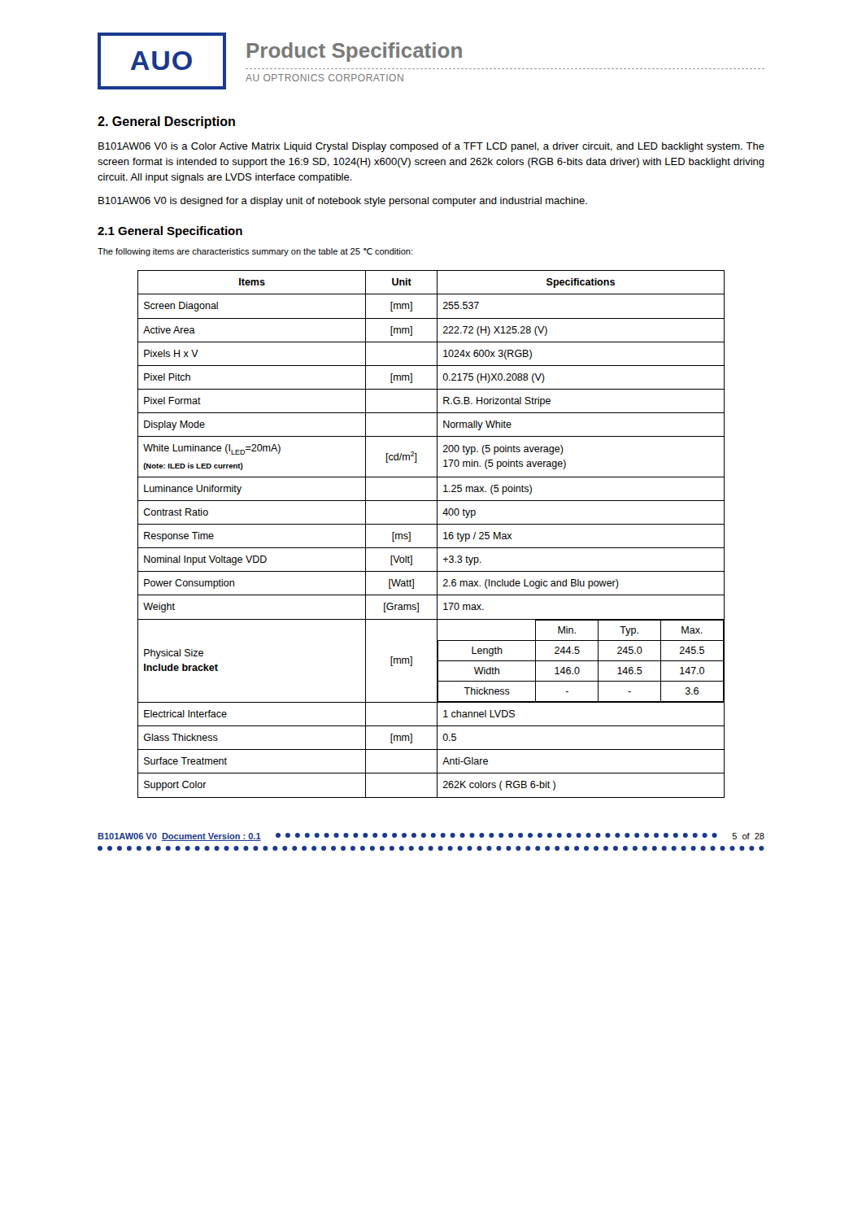AUO
Product Specification
AU OPTRONICS CORPORATION
2. General Description
B101AW06 V0 is a Color Active Matrix Liquid Crystal Display composed of a TFT LCD panel, a driver circuit, and LED backlight system. The screen format is intended to support the 16:9 SD, 1024(H) x600(V) screen and 262k colors (RGB 6-bits data driver) with LED backlight driving circuit. All input signals are LVDS interface compatible.
B101AW06 V0 is designed for a display unit of notebook style personal computer and industrial machine.
2.1 General Specification
The following items are characteristics summary on the table at 25 ℃ condition:
| Items | Unit | Specifications |
| --- | --- | --- |
| Screen Diagonal | [mm] | 255.537 |
| Active Area | [mm] | 222.72 (H) X125.28 (V) |
| Pixels H x V | | 1024x 600x 3(RGB) |
| Pixel Pitch | [mm] | 0.2175 (H)X0.2088 (V) |
| Pixel Format | | R.G.B. Horizontal Stripe |
| Display Mode | | Normally White |
| White Luminance (I LED =20mA) (Note: ILED is LED current) | [cd/m 2 ] | 200 typ. (5 points average) 170 min. (5 points average) |
| Luminance Uniformity | | 1.25 max. (5 points) |
| Contrast Ratio | | 400 typ |
| Response Time | [ms] | 16 typ / 25 Max |
| Nominal Input Voltage VDD | [Volt] | +3.3 typ. |
| Power Consumption | [Watt] | 2.6 max. (Include Logic and Blu power) |
| Weight | [Grams] | 170 max. |
| Physical Size Include bracket | [mm] | / / Min. / Typ. / Max. / / Length / 244.5 / 245.0 / 245.5 / / Width / 146.0 / 146.5 / 147.0 / / Thickness / - / - / 3.6 / |
| Electrical Interface | | 1 channel LVDS |
| Glass Thickness | [mm] | 0.5 |
| Surface Treatment | | Anti-Glare |
| Support Color | | 262K colors ( RGB 6-bit ) |
B101AW06 V0 Document Version : 0.1 5 of 28